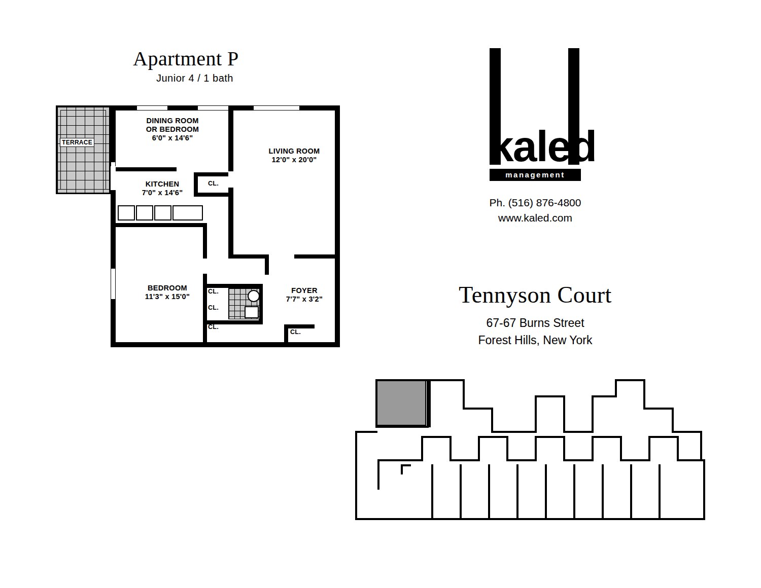Apartment P
Junior 4 / 1 bath
kaled
management
Ph. (516) 876-4800
www.kaled.com
Tennyson Court
67-67 Burns Street
Forest Hills, New York
TERRACE
DINING ROOM
OR BEDROOM
6'0" x 14'6"
LIVING ROOM
12'0" x 20'0"
KITCHEN
7'0" x 14'6"
BEDROOM
11'3" x 15'0"
FOYER
7'7" x 3'2"
CL.
CL.
CL.
CL.
CL.